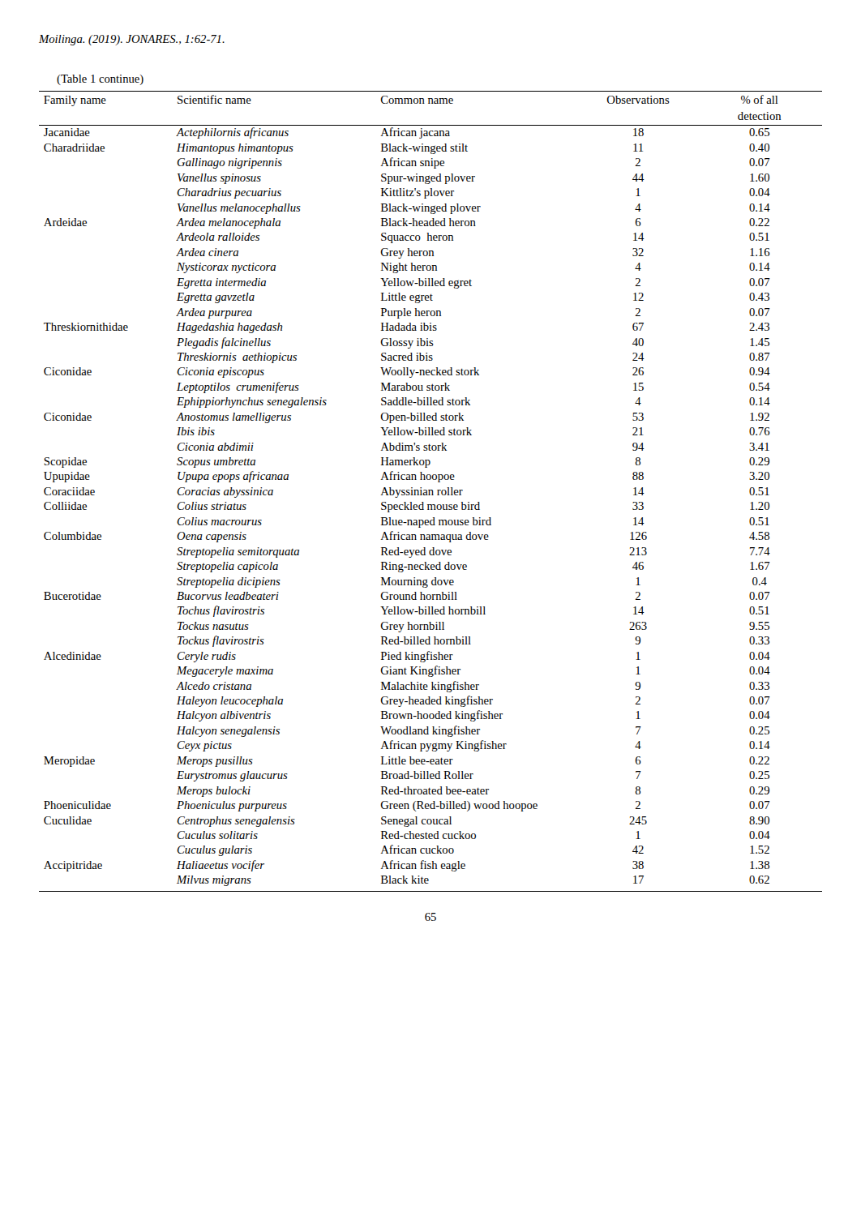Moilinga. (2019). JONARES., 1:62-71.
(Table 1 continue)
| Family name | Scientific name | Common name | Observations | % of all |
| --- | --- | --- | --- | --- |
| | | | | detection |
| Jacanidae | Actephilornis africanus | African jacana | 18 | 0.65 |
| Charadriidae | Himantopus himantopus | Black-winged stilt | 11 | 0.40 |
| | Gallinago nigripennis | African snipe | 2 | 0.07 |
| | Vanellus spinosus | Spur-winged plover | 44 | 1.60 |
| | Charadrius pecuarius | Kittlitz's plover | 1 | 0.04 |
| | Vanellus melanocephallus | Black-winged plover | 4 | 0.14 |
| Ardeidae | Ardea melanocephala | Black-headed heron | 6 | 0.22 |
| | Ardeola ralloides | Squacco heron | 14 | 0.51 |
| | Ardea cinera | Grey heron | 32 | 1.16 |
| | Nysticorax nycticora | Night heron | 4 | 0.14 |
| | Egretta intermedia | Yellow-billed egret | 2 | 0.07 |
| | Egretta gavzetla | Little egret | 12 | 0.43 |
| | Ardea purpurea | Purple heron | 2 | 0.07 |
| Threskiornithidae | Hagedashia hagedash | Hadada ibis | 67 | 2.43 |
| | Plegadis falcinellus | Glossy ibis | 40 | 1.45 |
| | Threskiornis aethiopicus | Sacred ibis | 24 | 0.87 |
| Ciconidae | Ciconia episcopus | Woolly-necked stork | 26 | 0.94 |
| | Leptoptilos crumeniferus | Marabou stork | 15 | 0.54 |
| | Ephippiorhynchus senegalensis | Saddle-billed stork | 4 | 0.14 |
| Ciconidae | Anostomus lamelligerus | Open-billed stork | 53 | 1.92 |
| | Ibis ibis | Yellow-billed stork | 21 | 0.76 |
| | Ciconia abdimii | Abdim's stork | 94 | 3.41 |
| Scopidae | Scopus umbretta | Hamerkop | 8 | 0.29 |
| Upupidae | Upupa epops africanaa | African hoopoe | 88 | 3.20 |
| Coraciidae | Coracias abyssinica | Abyssinian roller | 14 | 0.51 |
| Colliidae | Colius striatus | Speckled mouse bird | 33 | 1.20 |
| | Colius macrourus | Blue-naped mouse bird | 14 | 0.51 |
| Columbidae | Oena capensis | African namaqua dove | 126 | 4.58 |
| | Streptopelia semitorquata | Red-eyed dove | 213 | 7.74 |
| | Streptopelia capicola | Ring-necked dove | 46 | 1.67 |
| | Streptopelia dicipiens | Mourning dove | 1 | 0.4 |
| Bucerotidae | Bucorvus leadbeateri | Ground hornbill | 2 | 0.07 |
| | Tochus flavirostris | Yellow-billed hornbill | 14 | 0.51 |
| | Tockus nasutus | Grey hornbill | 263 | 9.55 |
| | Tockus flavirostris | Red-billed hornbill | 9 | 0.33 |
| Alcedinidae | Ceryle rudis | Pied kingfisher | 1 | 0.04 |
| | Megaceryle maxima | Giant Kingfisher | 1 | 0.04 |
| | Alcedo cristana | Malachite kingfisher | 9 | 0.33 |
| | Haleyon leucocephala | Grey-headed kingfisher | 2 | 0.07 |
| | Halcyon albiventris | Brown-hooded kingfisher | 1 | 0.04 |
| | Halcyon senegalensis | Woodland kingfisher | 7 | 0.25 |
| | Ceyx pictus | African pygmy Kingfisher | 4 | 0.14 |
| Meropidae | Merops pusillus | Little bee-eater | 6 | 0.22 |
| | Eurystromus glaucurus | Broad-billed Roller | 7 | 0.25 |
| | Merops bulocki | Red-throated bee-eater | 8 | 0.29 |
| Phoeniculidae | Phoeniculus purpureus | Green (Red-billed) wood hoopoe | 2 | 0.07 |
| Cuculidae | Centrophus senegalensis | Senegal coucal | 245 | 8.90 |
| | Cuculus solitaris | Red-chested cuckoo | 1 | 0.04 |
| | Cuculus gularis | African cuckoo | 42 | 1.52 |
| Accipitridae | Haliaeetus vocifer | African fish eagle | 38 | 1.38 |
| | Milvus migrans | Black kite | 17 | 0.62 |
65